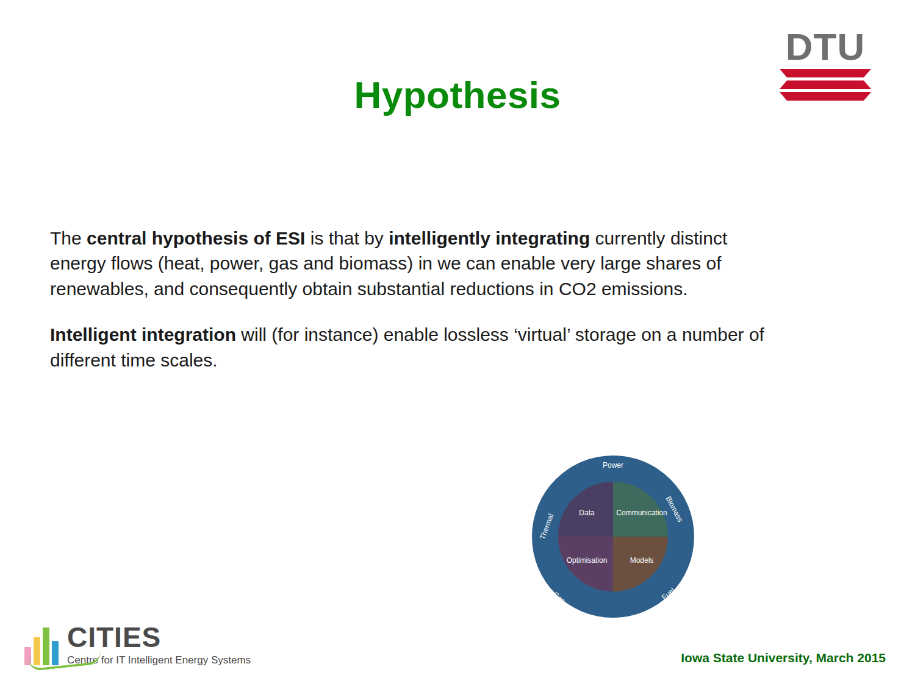DTU
Hypothesis
The central hypothesis of ESI is that by intelligently integrating currently distinct energy flows (heat, power, gas and biomass) in we can enable very large shares of renewables, and consequently obtain substantial reductions in CO2 emissions.
Intelligent integration will (for instance) enable lossless ‘virtual’ storage on a number of different time scales.
Power Biomass Fuel Gas Thermal Data Communication Optimisation Models
CITIES
Centre for IT Intelligent Energy Systems
Iowa State University, March 2015